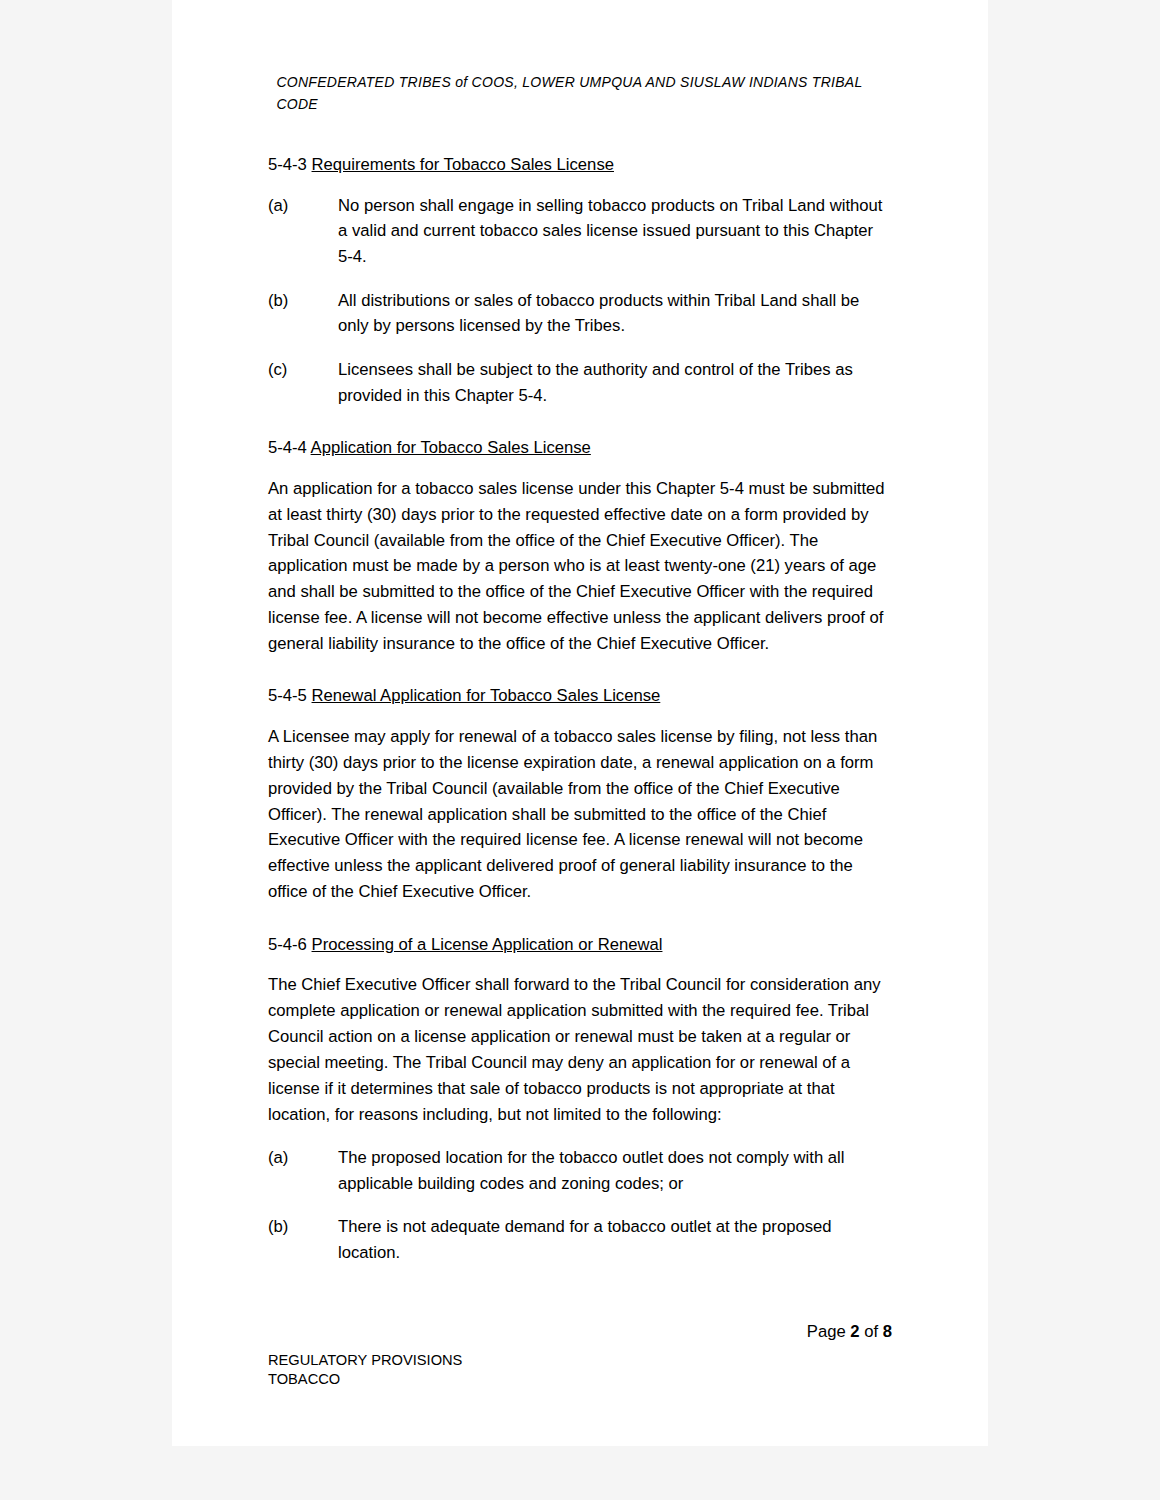CONFEDERATED TRIBES of COOS, LOWER UMPQUA AND SIUSLAW INDIANS TRIBAL CODE
5-4-3 Requirements for Tobacco Sales License
(a) No person shall engage in selling tobacco products on Tribal Land without a valid and current tobacco sales license issued pursuant to this Chapter 5-4.
(b) All distributions or sales of tobacco products within Tribal Land shall be only by persons licensed by the Tribes.
(c) Licensees shall be subject to the authority and control of the Tribes as provided in this Chapter 5-4.
5-4-4 Application for Tobacco Sales License
An application for a tobacco sales license under this Chapter 5-4 must be submitted at least thirty (30) days prior to the requested effective date on a form provided by Tribal Council (available from the office of the Chief Executive Officer). The application must be made by a person who is at least twenty-one (21) years of age and shall be submitted to the office of the Chief Executive Officer with the required license fee. A license will not become effective unless the applicant delivers proof of general liability insurance to the office of the Chief Executive Officer.
5-4-5 Renewal Application for Tobacco Sales License
A Licensee may apply for renewal of a tobacco sales license by filing, not less than thirty (30) days prior to the license expiration date, a renewal application on a form provided by the Tribal Council (available from the office of the Chief Executive Officer). The renewal application shall be submitted to the office of the Chief Executive Officer with the required license fee. A license renewal will not become effective unless the applicant delivered proof of general liability insurance to the office of the Chief Executive Officer.
5-4-6 Processing of a License Application or Renewal
The Chief Executive Officer shall forward to the Tribal Council for consideration any complete application or renewal application submitted with the required fee. Tribal Council action on a license application or renewal must be taken at a regular or special meeting. The Tribal Council may deny an application for or renewal of a license if it determines that sale of tobacco products is not appropriate at that location, for reasons including, but not limited to the following:
(a) The proposed location for the tobacco outlet does not comply with all applicable building codes and zoning codes; or
(b) There is not adequate demand for a tobacco outlet at the proposed location.
Page 2 of 8
REGULATORY PROVISIONS
TOBACCO